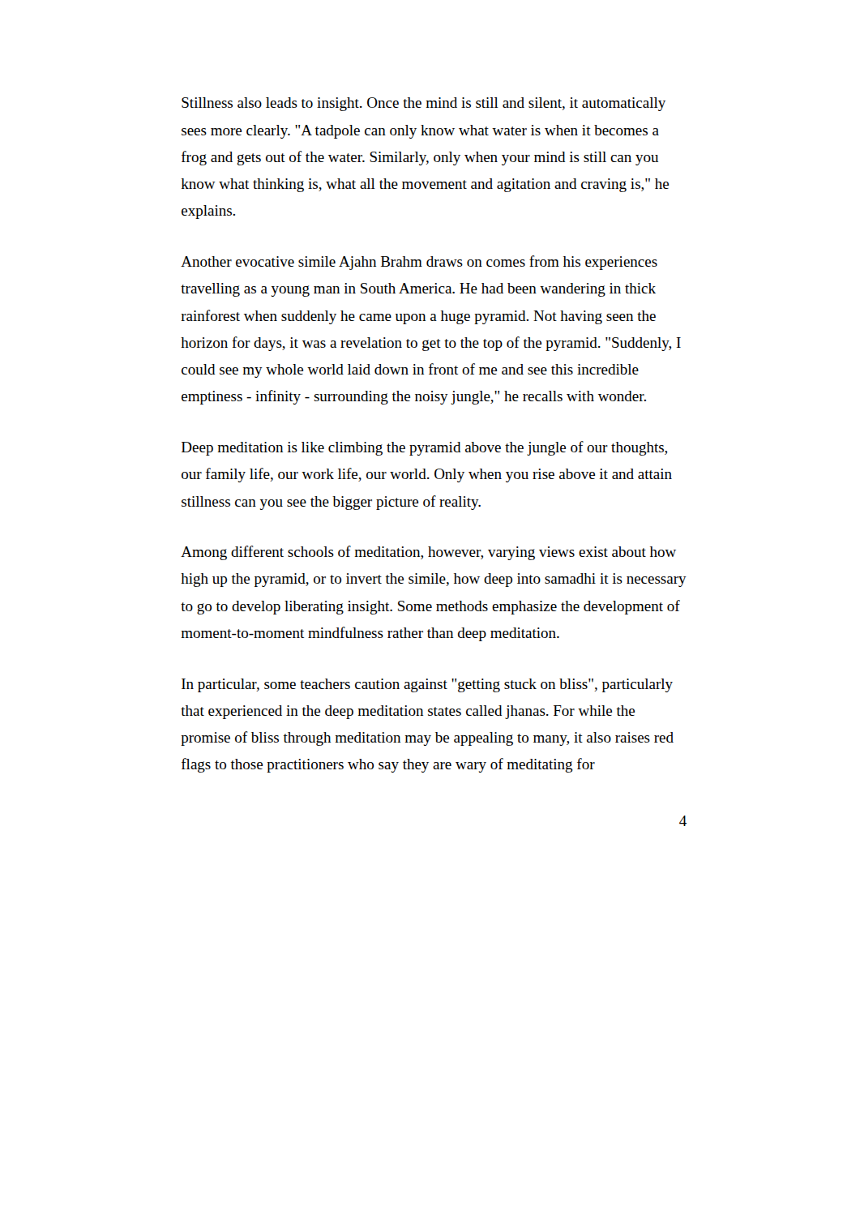Stillness also leads to insight. Once the mind is still and silent, it automatically sees more clearly. "A tadpole can only know what water is when it becomes a frog and gets out of the water. Similarly, only when your mind is still can you know what thinking is, what all the movement and agitation and craving is," he explains.
Another evocative simile Ajahn Brahm draws on comes from his experiences travelling as a young man in South America. He had been wandering in thick rainforest when suddenly he came upon a huge pyramid. Not having seen the horizon for days, it was a revelation to get to the top of the pyramid. "Suddenly, I could see my whole world laid down in front of me and see this incredible emptiness - infinity - surrounding the noisy jungle," he recalls with wonder.
Deep meditation is like climbing the pyramid above the jungle of our thoughts, our family life, our work life, our world. Only when you rise above it and attain stillness can you see the bigger picture of reality.
Among different schools of meditation, however, varying views exist about how high up the pyramid, or to invert the simile, how deep into samadhi it is necessary to go to develop liberating insight. Some methods emphasize the development of moment-to-moment mindfulness rather than deep meditation.
In particular, some teachers caution against "getting stuck on bliss", particularly that experienced in the deep meditation states called jhanas. For while the promise of bliss through meditation may be appealing to many, it also raises red flags to those practitioners who say they are wary of meditating for
4